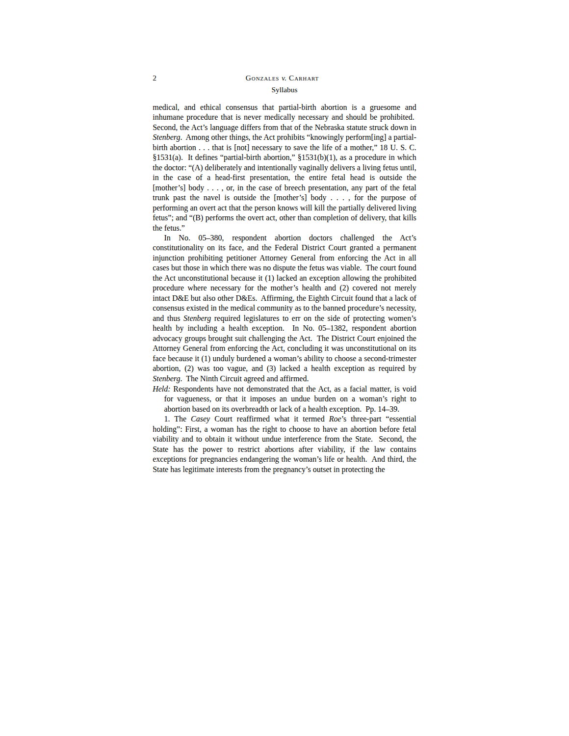2 Gonzales v. Carhart
Syllabus
medical, and ethical consensus that partial-birth abortion is a gruesome and inhumane procedure that is never medically necessary and should be prohibited. Second, the Act’s language differs from that of the Nebraska statute struck down in Stenberg. Among other things, the Act prohibits “knowingly perform[ing] a partial-birth abortion . . . that is [not] necessary to save the life of a mother,” 18 U. S. C. §1531(a). It defines “partial-birth abortion,” §1531(b)(1), as a procedure in which the doctor: “(A) deliberately and intentionally vaginally delivers a living fetus until, in the case of a head-first presentation, the entire fetal head is outside the [mother’s] body . . . , or, in the case of breech presentation, any part of the fetal trunk past the navel is outside the [mother’s] body . . . , for the purpose of performing an overt act that the person knows will kill the partially delivered living fetus”; and “(B) performs the overt act, other than completion of delivery, that kills the fetus.”
In No. 05–380, respondent abortion doctors challenged the Act’s constitutionality on its face, and the Federal District Court granted a permanent injunction prohibiting petitioner Attorney General from enforcing the Act in all cases but those in which there was no dispute the fetus was viable. The court found the Act unconstitutional because it (1) lacked an exception allowing the prohibited procedure where necessary for the mother’s health and (2) covered not merely intact D&E but also other D&Es. Affirming, the Eighth Circuit found that a lack of consensus existed in the medical community as to the banned procedure’s necessity, and thus Stenberg required legislatures to err on the side of protecting women’s health by including a health exception. In No. 05–1382, respondent abortion advocacy groups brought suit challenging the Act. The District Court enjoined the Attorney General from enforcing the Act, concluding it was unconstitutional on its face because it (1) unduly burdened a woman’s ability to choose a second-trimester abortion, (2) was too vague, and (3) lacked a health exception as required by Stenberg. The Ninth Circuit agreed and affirmed.
Held: Respondents have not demonstrated that the Act, as a facial matter, is void for vagueness, or that it imposes an undue burden on a woman’s right to abortion based on its overbreadth or lack of a health exception. Pp. 14–39.
1. The Casey Court reaffirmed what it termed Roe’s three-part “essential holding”: First, a woman has the right to choose to have an abortion before fetal viability and to obtain it without undue interference from the State. Second, the State has the power to restrict abortions after viability, if the law contains exceptions for pregnancies endangering the woman’s life or health. And third, the State has legitimate interests from the pregnancy’s outset in protecting the